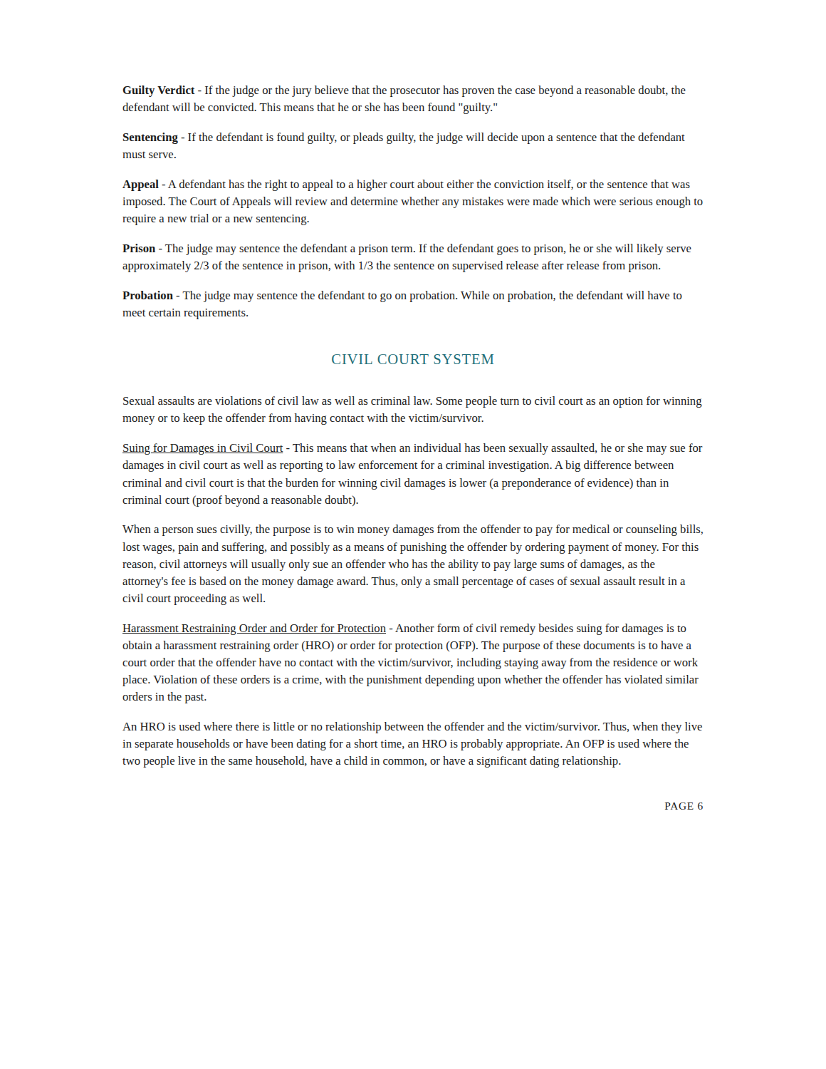Guilty Verdict - If the judge or the jury believe that the prosecutor has proven the case beyond a reasonable doubt, the defendant will be convicted. This means that he or she has been found "guilty."
Sentencing - If the defendant is found guilty, or pleads guilty, the judge will decide upon a sentence that the defendant must serve.
Appeal - A defendant has the right to appeal to a higher court about either the conviction itself, or the sentence that was imposed. The Court of Appeals will review and determine whether any mistakes were made which were serious enough to require a new trial or a new sentencing.
Prison - The judge may sentence the defendant a prison term. If the defendant goes to prison, he or she will likely serve approximately 2/3 of the sentence in prison, with 1/3 the sentence on supervised release after release from prison.
Probation - The judge may sentence the defendant to go on probation. While on probation, the defendant will have to meet certain requirements.
CIVIL COURT SYSTEM
Sexual assaults are violations of civil law as well as criminal law. Some people turn to civil court as an option for winning money or to keep the offender from having contact with the victim/survivor.
Suing for Damages in Civil Court - This means that when an individual has been sexually assaulted, he or she may sue for damages in civil court as well as reporting to law enforcement for a criminal investigation. A big difference between criminal and civil court is that the burden for winning civil damages is lower (a preponderance of evidence) than in criminal court (proof beyond a reasonable doubt).
When a person sues civilly, the purpose is to win money damages from the offender to pay for medical or counseling bills, lost wages, pain and suffering, and possibly as a means of punishing the offender by ordering payment of money. For this reason, civil attorneys will usually only sue an offender who has the ability to pay large sums of damages, as the attorney's fee is based on the money damage award. Thus, only a small percentage of cases of sexual assault result in a civil court proceeding as well.
Harassment Restraining Order and Order for Protection - Another form of civil remedy besides suing for damages is to obtain a harassment restraining order (HRO) or order for protection (OFP). The purpose of these documents is to have a court order that the offender have no contact with the victim/survivor, including staying away from the residence or work place. Violation of these orders is a crime, with the punishment depending upon whether the offender has violated similar orders in the past.
An HRO is used where there is little or no relationship between the offender and the victim/survivor. Thus, when they live in separate households or have been dating for a short time, an HRO is probably appropriate. An OFP is used where the two people live in the same household, have a child in common, or have a significant dating relationship.
PAGE 6